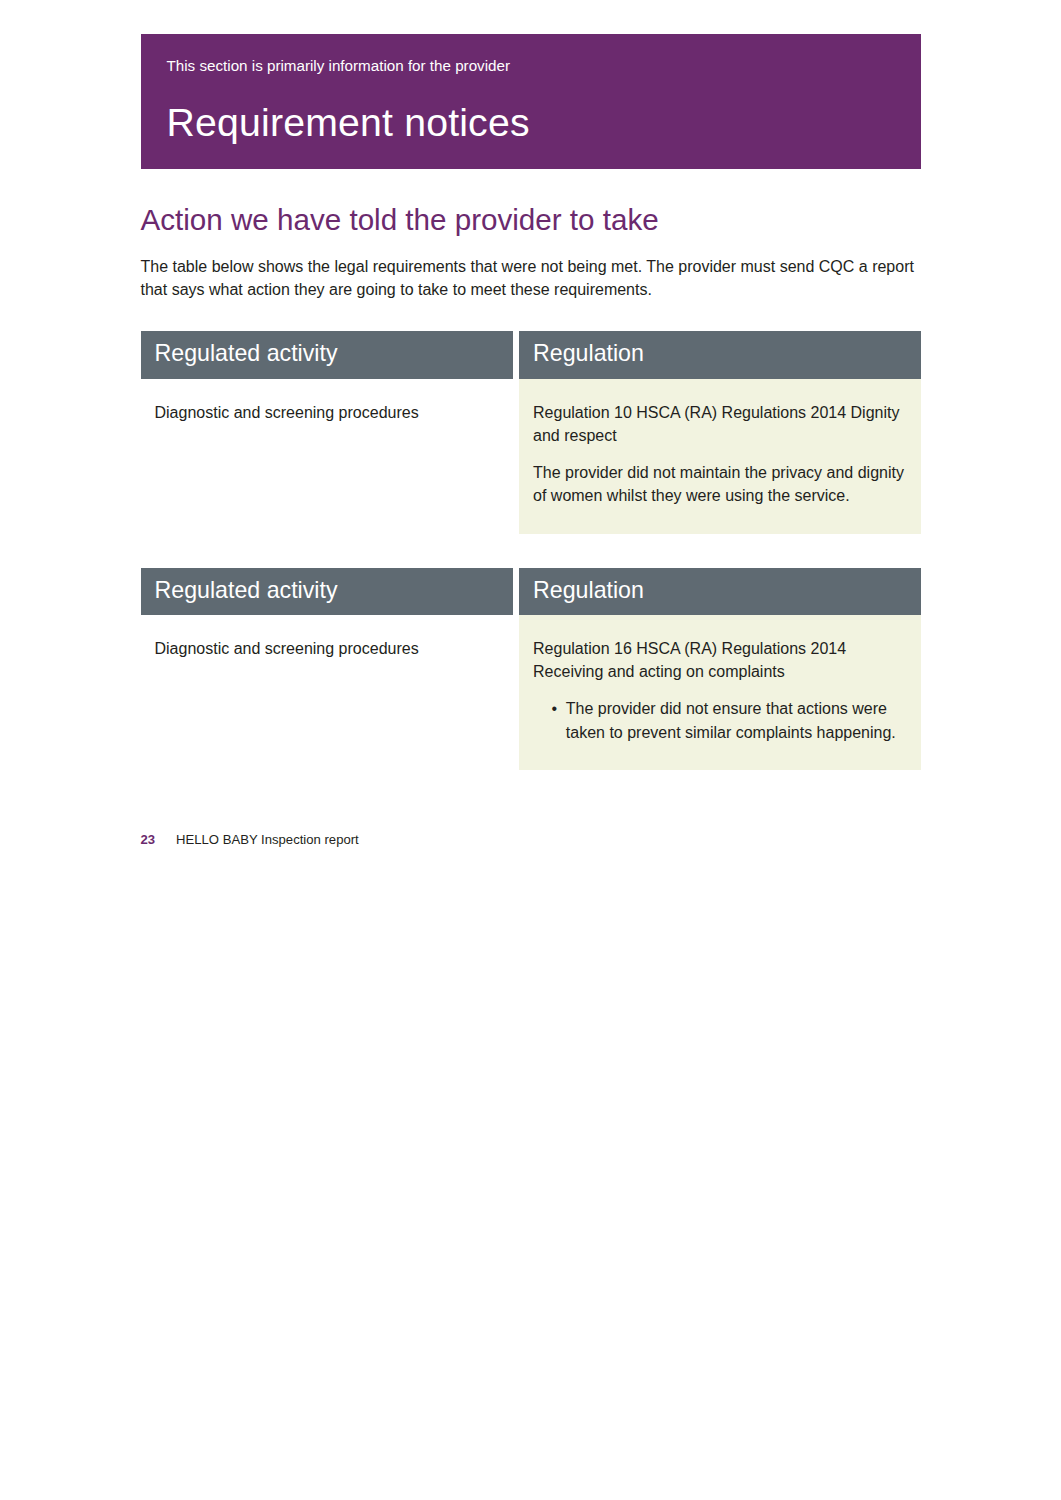This section is primarily information for the provider
Requirement notices
Action we have told the provider to take
The table below shows the legal requirements that were not being met. The provider must send CQC a report that says what action they are going to take to meet these requirements.
| Regulated activity | Regulation |
| --- | --- |
| Diagnostic and screening procedures | Regulation 10 HSCA (RA) Regulations 2014 Dignity and respect The provider did not maintain the privacy and dignity of women whilst they were using the service. |
| Regulated activity | Regulation |
| --- | --- |
| Diagnostic and screening procedures | Regulation 16 HSCA (RA) Regulations 2014 Receiving and acting on complaints The provider did not ensure that actions were taken to prevent similar complaints happening. |
23 HELLO BABY Inspection report